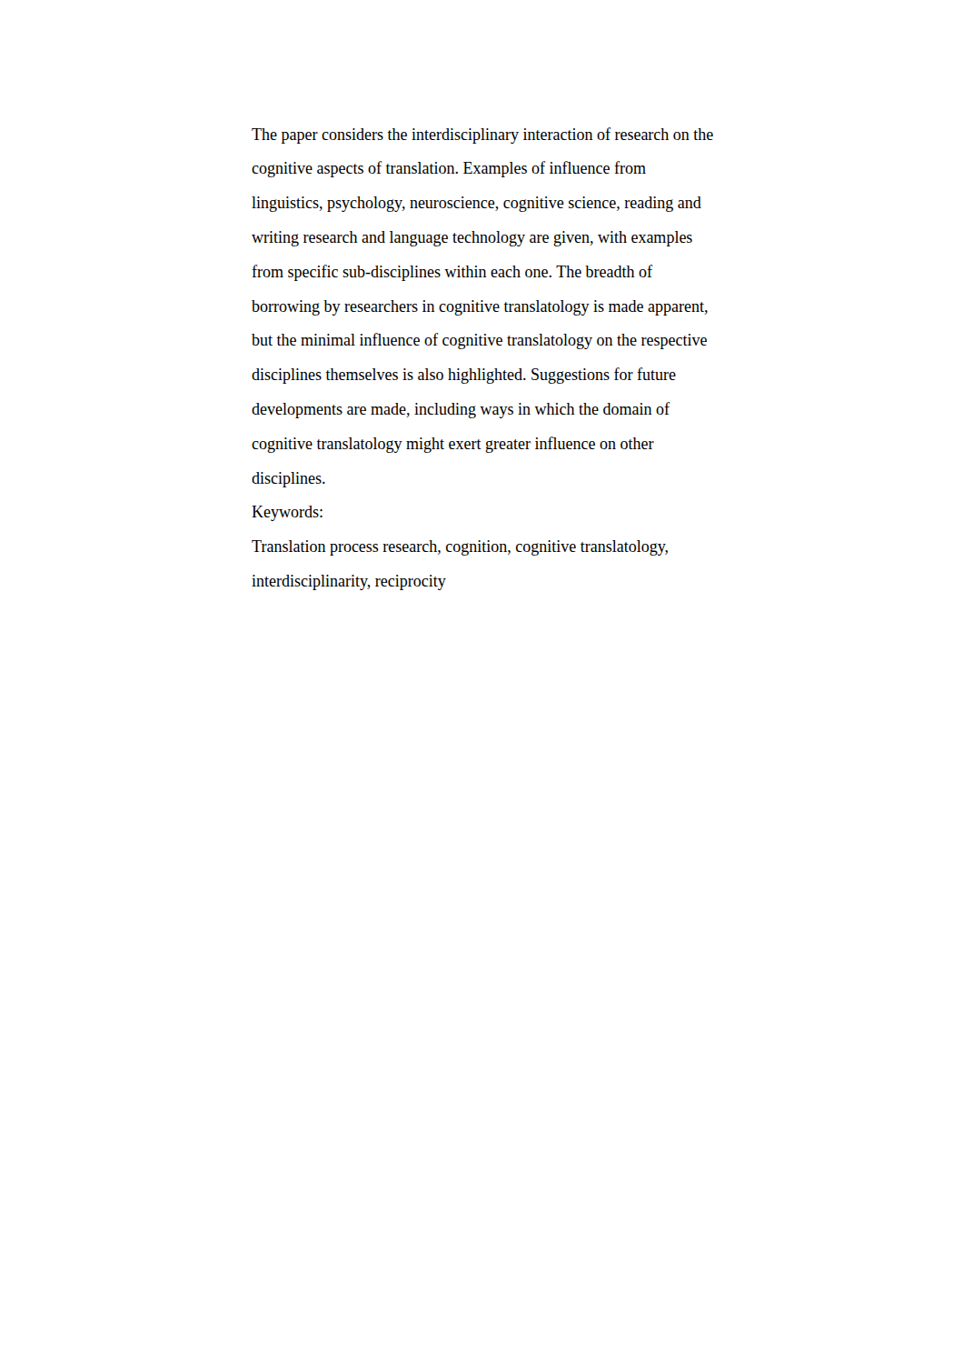The paper considers the interdisciplinary interaction of research on the cognitive aspects of translation. Examples of influence from linguistics, psychology, neuroscience, cognitive science, reading and writing research and language technology are given, with examples from specific sub-disciplines within each one. The breadth of borrowing by researchers in cognitive translatology is made apparent, but the minimal influence of cognitive translatology on the respective disciplines themselves is also highlighted. Suggestions for future developments are made, including ways in which the domain of cognitive translatology might exert greater influence on other disciplines.
Keywords:
Translation process research, cognition, cognitive translatology, interdisciplinarity, reciprocity